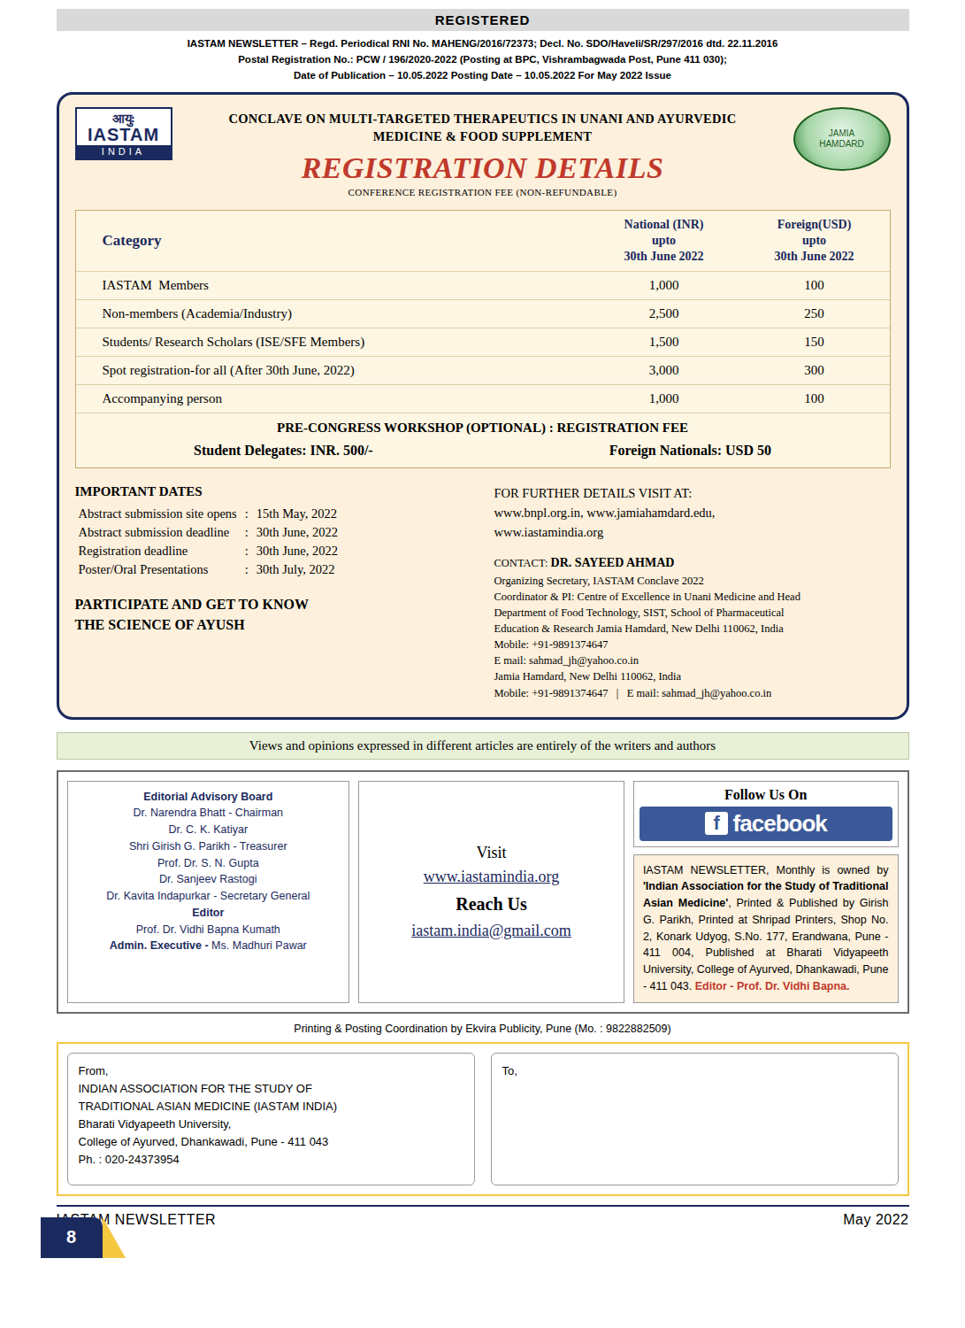REGISTERED
IASTAM NEWSLETTER – Regd. Periodical RNI No. MAHENG/2016/72373; Decl. No. SDO/Haveli/SR/297/2016 dtd. 22.11.2016
Postal Registration No.: PCW / 196/2020-2022 (Posting at BPC, Vishrambagwada Post, Pune 411 030);
Date of Publication – 10.05.2022 Posting Date – 10.05.2022 For May 2022 Issue
आयुः
IASTAM
INDIA
CONCLAVE ON MULTI-TARGETED THERAPEUTICS IN UNANI AND AYURVEDIC
MEDICINE & FOOD SUPPLEMENT
REGISTRATION DETAILS
CONFERENCE REGISTRATION FEE (NON-REFUNDABLE)
JAMIA
HAMDARD
| Category | National (INR) upto 30th June 2022 | Foreign(USD) upto 30th June 2022 |
| --- | --- | --- |
| IASTAM Members | 1,000 | 100 |
| Non-members (Academia/Industry) | 2,500 | 250 |
| Students/ Research Scholars (ISE/SFE Members) | 1,500 | 150 |
| Spot registration-for all (After 30th June, 2022) | 3,000 | 300 |
| Accompanying person | 1,000 | 100 |
PRE-CONGRESS WORKSHOP (OPTIONAL) : REGISTRATION FEE
Student Delegates: INR. 500/-
Foreign Nationals: USD 50
IMPORTANT DATES
| Abstract submission site opens | : | 15th May, 2022 |
| Abstract submission deadline | : | 30th June, 2022 |
| Registration deadline | : | 30th June, 2022 |
| Poster/Oral Presentations | : | 30th July, 2022 |
PARTICIPATE AND GET TO KNOW
THE SCIENCE OF AYUSH
FOR FURTHER DETAILS VISIT AT:
www.bnpl.org.in, www.jamiahamdard.edu,
www.iastamindia.org
CONTACT: DR. SAYEED AHMAD
Organizing Secretary, IASTAM Conclave 2022
Coordinator & PI: Centre of Excellence in Unani Medicine and Head
Department of Food Technology, SIST, School of Pharmaceutical
Education & Research Jamia Hamdard, New Delhi 110062, India
Mobile: +91-9891374647
E mail: sahmad_jh@yahoo.co.in
Jamia Hamdard, New Delhi 110062, India
Mobile: +91-9891374647 | E mail: sahmad_jh@yahoo.co.in
Views and opinions expressed in different articles are entirely of the writers and authors
Editorial Advisory Board
Dr. Narendra Bhatt - Chairman
Dr. C. K. Katiyar
Shri Girish G. Parikh - Treasurer
Prof. Dr. S. N. Gupta
Dr. Sanjeev Rastogi
Dr. Kavita Indapurkar - Secretary General
Editor
Prof. Dr. Vidhi Bapna Kumath
Admin. Executive - Ms. Madhuri Pawar
Visit www.iastamindia.org
Reach Us
iastam.india@gmail.com
Follow Us On
ffacebook
IASTAM NEWSLETTER, Monthly is owned by 'Indian Association for the Study of Traditional Asian Medicine', Printed & Published by Girish G. Parikh, Printed at Shripad Printers, Shop No. 2, Konark Udyog, S.No. 177, Erandwana, Pune - 411 004, Published at Bharati Vidyapeeth University, College of Ayurved, Dhankawadi, Pune - 411 043. Editor - Prof. Dr. Vidhi Bapna.
Printing & Posting Coordination by Ekvira Publicity, Pune (Mo. : 9822882509)
From,
INDIAN ASSOCIATION FOR THE STUDY OF
TRADITIONAL ASIAN MEDICINE (IASTAM INDIA)
Bharati Vidyapeeth University,
College of Ayurved, Dhankawadi, Pune - 411 043
Ph. : 020-24373954
To,
IASTAM NEWSLETTER
May 2022
8